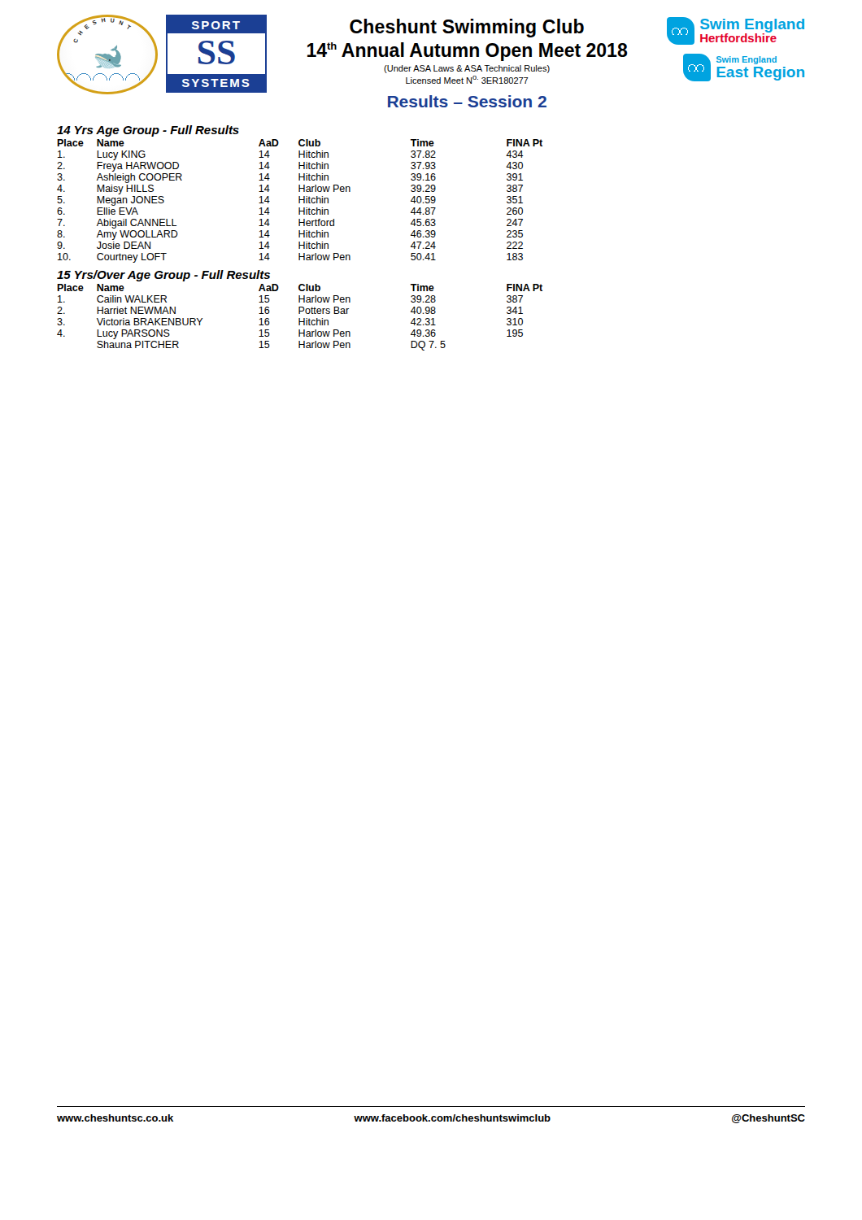C H E S H U N T
🐋
SPORT
SS
SYSTEMS
Cheshunt Swimming Club
14th Annual Autumn Open Meet 2018
(Under ASA Laws & ASA Technical Rules)
Licensed Meet No. 3ER180277
Results – Session 2
Swim England
Hertfordshire
Swim England
East Region
14 Yrs Age Group - Full Results
| Place | Name | AaD | Club | Time | FINA Pt |
| --- | --- | --- | --- | --- | --- |
| 1. | Lucy KING | 14 | Hitchin | 37.82 | 434 |
| 2. | Freya HARWOOD | 14 | Hitchin | 37.93 | 430 |
| 3. | Ashleigh COOPER | 14 | Hitchin | 39.16 | 391 |
| 4. | Maisy HILLS | 14 | Harlow Pen | 39.29 | 387 |
| 5. | Megan JONES | 14 | Hitchin | 40.59 | 351 |
| 6. | Ellie EVA | 14 | Hitchin | 44.87 | 260 |
| 7. | Abigail CANNELL | 14 | Hertford | 45.63 | 247 |
| 8. | Amy WOOLLARD | 14 | Hitchin | 46.39 | 235 |
| 9. | Josie DEAN | 14 | Hitchin | 47.24 | 222 |
| 10. | Courtney LOFT | 14 | Harlow Pen | 50.41 | 183 |
15 Yrs/Over Age Group - Full Results
| Place | Name | AaD | Club | Time | FINA Pt |
| --- | --- | --- | --- | --- | --- |
| 1. | Cailin WALKER | 15 | Harlow Pen | 39.28 | 387 |
| 2. | Harriet NEWMAN | 16 | Potters Bar | 40.98 | 341 |
| 3. | Victoria BRAKENBURY | 16 | Hitchin | 42.31 | 310 |
| 4. | Lucy PARSONS | 15 | Harlow Pen | 49.36 | 195 |
| | Shauna PITCHER | 15 | Harlow Pen | DQ 7. 5 | |
www.cheshuntsc.co.uk
www.facebook.com/cheshuntswimclub
@CheshuntSC